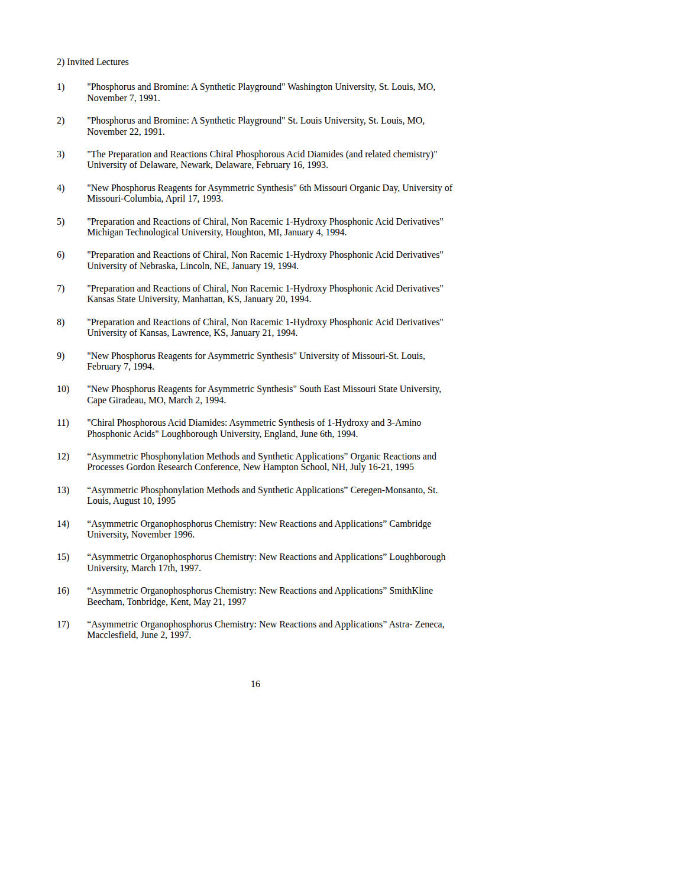2) Invited Lectures
1) "Phosphorus and Bromine: A Synthetic Playground" Washington University, St. Louis, MO, November 7, 1991.
2) "Phosphorus and Bromine: A Synthetic Playground" St. Louis University, St. Louis, MO, November 22, 1991.
3) "The Preparation and Reactions Chiral Phosphorous Acid Diamides (and related chemistry)" University of Delaware, Newark, Delaware, February 16, 1993.
4) "New Phosphorus Reagents for Asymmetric Synthesis" 6th Missouri Organic Day, University of Missouri-Columbia, April 17, 1993.
5) "Preparation and Reactions of Chiral, Non Racemic 1-Hydroxy Phosphonic Acid Derivatives" Michigan Technological University, Houghton, MI, January 4, 1994.
6) "Preparation and Reactions of Chiral, Non Racemic 1-Hydroxy Phosphonic Acid Derivatives" University of Nebraska, Lincoln, NE, January 19, 1994.
7) "Preparation and Reactions of Chiral, Non Racemic 1-Hydroxy Phosphonic Acid Derivatives" Kansas State University, Manhattan, KS, January 20, 1994.
8) "Preparation and Reactions of Chiral, Non Racemic 1-Hydroxy Phosphonic Acid Derivatives" University of Kansas, Lawrence, KS, January 21, 1994.
9) "New Phosphorus Reagents for Asymmetric Synthesis" University of Missouri-St. Louis, February 7, 1994.
10) "New Phosphorus Reagents for Asymmetric Synthesis" South East Missouri State University, Cape Giradeau, MO, March 2, 1994.
11) "Chiral Phosphorous Acid Diamides: Asymmetric Synthesis of 1-Hydroxy and 3-Amino Phosphonic Acids" Loughborough University, England, June 6th, 1994.
12) “Asymmetric Phosphonylation Methods and Synthetic Applications” Organic Reactions and Processes Gordon Research Conference, New Hampton School, NH, July 16-21, 1995
13) “Asymmetric Phosphonylation Methods and Synthetic Applications” Ceregen-Monsanto, St. Louis, August 10, 1995
14) “Asymmetric Organophosphorus Chemistry: New Reactions and Applications” Cambridge University, November 1996.
15) “Asymmetric Organophosphorus Chemistry: New Reactions and Applications” Loughborough University, March 17th, 1997.
16) “Asymmetric Organophosphorus Chemistry: New Reactions and Applications” SmithKline Beecham, Tonbridge, Kent, May 21, 1997
17) “Asymmetric Organophosphorus Chemistry: New Reactions and Applications” Astra- Zeneca, Macclesfield, June 2, 1997.
16